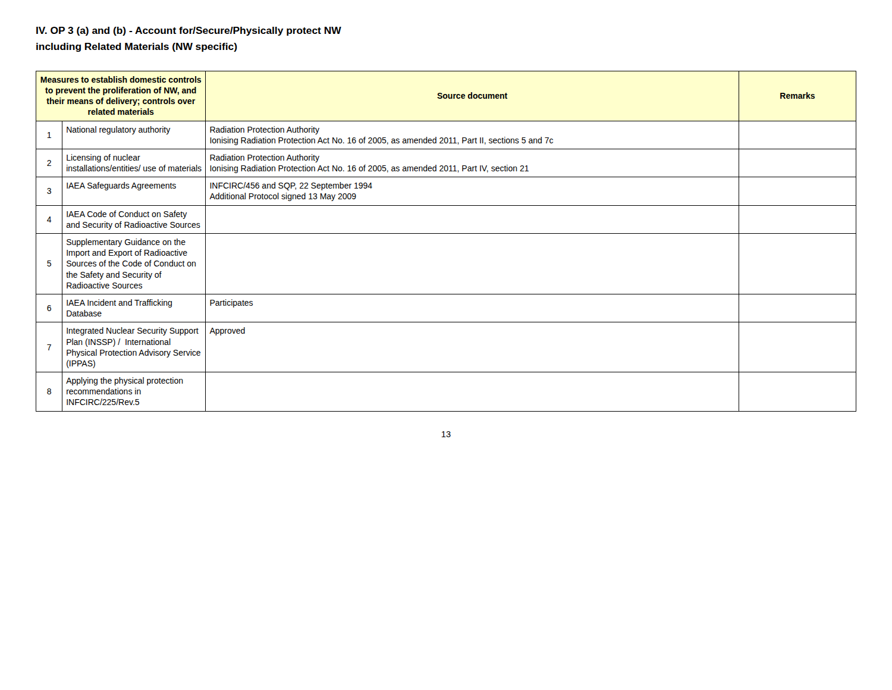IV. OP 3 (a) and (b) - Account for/Secure/Physically protect NW
including Related Materials (NW specific)
| Measures to establish domestic controls to prevent the proliferation of NW, and their means of delivery; controls over related materials | Source document | Remarks |
| --- | --- | --- |
| 1 | National regulatory authority | Radiation Protection Authority Ionising Radiation Protection Act No. 16 of 2005, as amended 2011, Part II, sections 5 and 7c | |
| 2 | Licensing of nuclear installations/entities/ use of materials | Radiation Protection Authority Ionising Radiation Protection Act No. 16 of 2005, as amended 2011, Part IV, section 21 | |
| 3 | IAEA Safeguards Agreements | INFCIRC/456 and SQP, 22 September 1994 Additional Protocol signed 13 May 2009 | |
| 4 | IAEA Code of Conduct on Safety and Security of Radioactive Sources | | |
| 5 | Supplementary Guidance on the Import and Export of Radioactive Sources of the Code of Conduct on the Safety and Security of Radioactive Sources | | |
| 6 | IAEA Incident and Trafficking Database | Participates | |
| 7 | Integrated Nuclear Security Support Plan (INSSP) / International Physical Protection Advisory Service (IPPAS) | Approved | |
| 8 | Applying the physical protection recommendations in INFCIRC/225/Rev.5 | | |
13